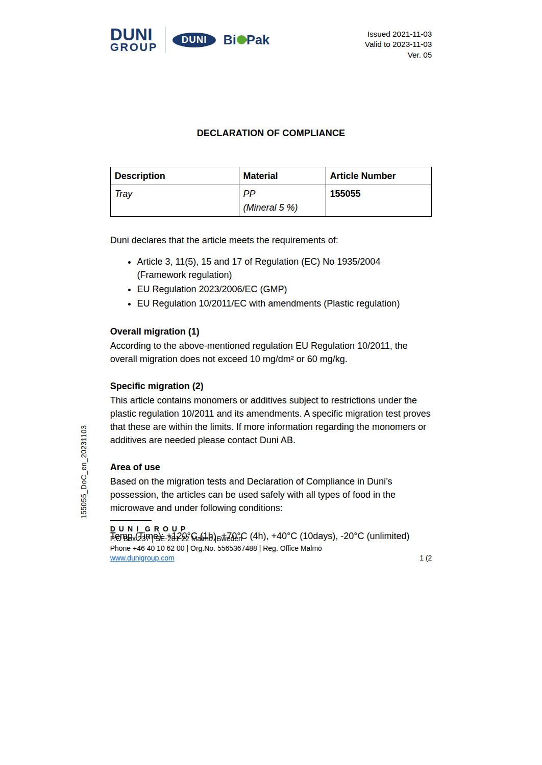DUNI
GROUP
DUNI
Bi Pak
Issued 2021-11-03
Valid to 2023-11-03
Ver. 05
DECLARATION OF COMPLIANCE
| Description | Material | Article Number |
| --- | --- | --- |
| Tray | PP (Mineral 5 %) | 155055 |
Duni declares that the article meets the requirements of:
Article 3, 11(5), 15 and 17 of Regulation (EC) No 1935/2004 (Framework regulation)
EU Regulation 2023/2006/EC (GMP)
EU Regulation 10/2011/EC with amendments (Plastic regulation)
Overall migration (1)
According to the above-mentioned regulation EU Regulation 10/2011, the overall migration does not exceed 10 mg/dm² or 60 mg/kg.
Specific migration (2)
This article contains monomers or additives subject to restrictions under the plastic regulation 10/2011 and its amendments. A specific migration test proves that these are within the limits. If more information regarding the monomers or additives are needed please contact Duni AB.
Area of use
Based on the migration tests and Declaration of Compliance in Duni’s possession, the articles can be used safely with all types of food in the microwave and under following conditions:
Temp (Time): +120°C (1h), +70°C (4h), +40°C (10days), -20°C (unlimited)
155055_DoC_en_20231103
D U N I G R O U P
P.O Box 237 | SE-201 22 Malmö |Sweden
Phone +46 40 10 62 00 | Org.No. 5565367488 | Reg. Office Malmö
www.dunigroup.com 1 (2